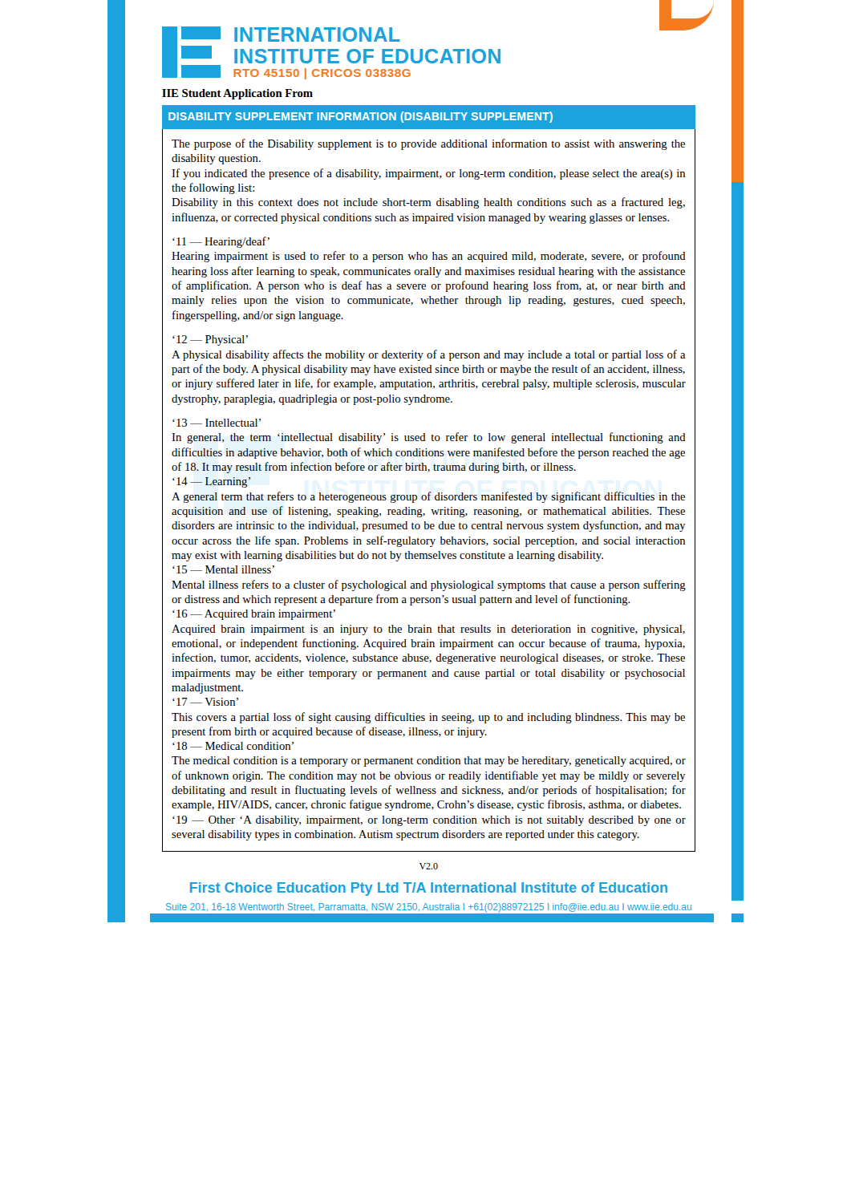INTERNATIONAL
INSTITUTE OF EDUCATION
RTO 45150 | CRICOS 03838G
IIE Student Application From
DISABILITY SUPPLEMENT INFORMATION (DISABILITY SUPPLEMENT)
INTERNATIONAL
INSTITUTE OF EDUCATION
The purpose of the Disability supplement is to provide additional information to assist with answering the disability question.
If you indicated the presence of a disability, impairment, or long-term condition, please select the area(s) in the following list:
Disability in this context does not include short-term disabling health conditions such as a fractured leg, influenza, or corrected physical conditions such as impaired vision managed by wearing glasses or lenses.
‘11 — Hearing/deaf’
Hearing impairment is used to refer to a person who has an acquired mild, moderate, severe, or profound hearing loss after learning to speak, communicates orally and maximises residual hearing with the assistance of amplification. A person who is deaf has a severe or profound hearing loss from, at, or near birth and mainly relies upon the vision to communicate, whether through lip reading, gestures, cued speech, fingerspelling, and/or sign language.
‘12 — Physical’
A physical disability affects the mobility or dexterity of a person and may include a total or partial loss of a part of the body. A physical disability may have existed since birth or maybe the result of an accident, illness, or injury suffered later in life, for example, amputation, arthritis, cerebral palsy, multiple sclerosis, muscular dystrophy, paraplegia, quadriplegia or post-polio syndrome.
‘13 — Intellectual’
In general, the term ‘intellectual disability’ is used to refer to low general intellectual functioning and difficulties in adaptive behavior, both of which conditions were manifested before the person reached the age of 18. It may result from infection before or after birth, trauma during birth, or illness.
‘14 — Learning’
A general term that refers to a heterogeneous group of disorders manifested by significant difficulties in the acquisition and use of listening, speaking, reading, writing, reasoning, or mathematical abilities. These disorders are intrinsic to the individual, presumed to be due to central nervous system dysfunction, and may occur across the life span. Problems in self-regulatory behaviors, social perception, and social interaction may exist with learning disabilities but do not by themselves constitute a learning disability.
‘15 — Mental illness’
Mental illness refers to a cluster of psychological and physiological symptoms that cause a person suffering or distress and which represent a departure from a person’s usual pattern and level of functioning.
‘16 — Acquired brain impairment’
Acquired brain impairment is an injury to the brain that results in deterioration in cognitive, physical, emotional, or independent functioning. Acquired brain impairment can occur because of trauma, hypoxia, infection, tumor, accidents, violence, substance abuse, degenerative neurological diseases, or stroke. These impairments may be either temporary or permanent and cause partial or total disability or psychosocial maladjustment.
‘17 — Vision’
This covers a partial loss of sight causing difficulties in seeing, up to and including blindness. This may be present from birth or acquired because of disease, illness, or injury.
‘18 — Medical condition’
The medical condition is a temporary or permanent condition that may be hereditary, genetically acquired, or of unknown origin. The condition may not be obvious or readily identifiable yet may be mildly or severely debilitating and result in fluctuating levels of wellness and sickness, and/or periods of hospitalisation; for example, HIV/AIDS, cancer, chronic fatigue syndrome, Crohn’s disease, cystic fibrosis, asthma, or diabetes.
‘19 — Other ‘A disability, impairment, or long-term condition which is not suitably described by one or several disability types in combination. Autism spectrum disorders are reported under this category.
V2.0
First Choice Education Pty Ltd T/A International Institute of Education
Suite 201, 16-18 Wentworth Street, Parramatta, NSW 2150, Australia I +61(02)88972125 I info@iie.edu.au I www.iie.edu.au